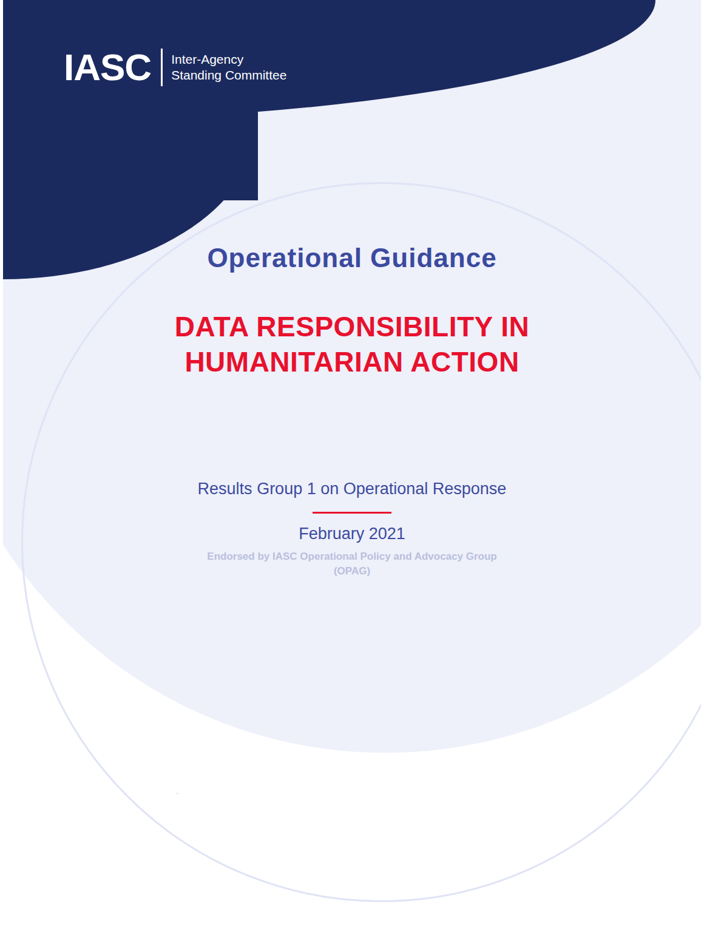IASC Inter-Agency
Standing Committee
Operational Guidance
DATA RESPONSIBILITY IN HUMANITARIAN ACTION
Results Group 1 on Operational Response
February 2021
Endorsed by IASC Operational Policy and Advocacy Group
(OPAG)
`